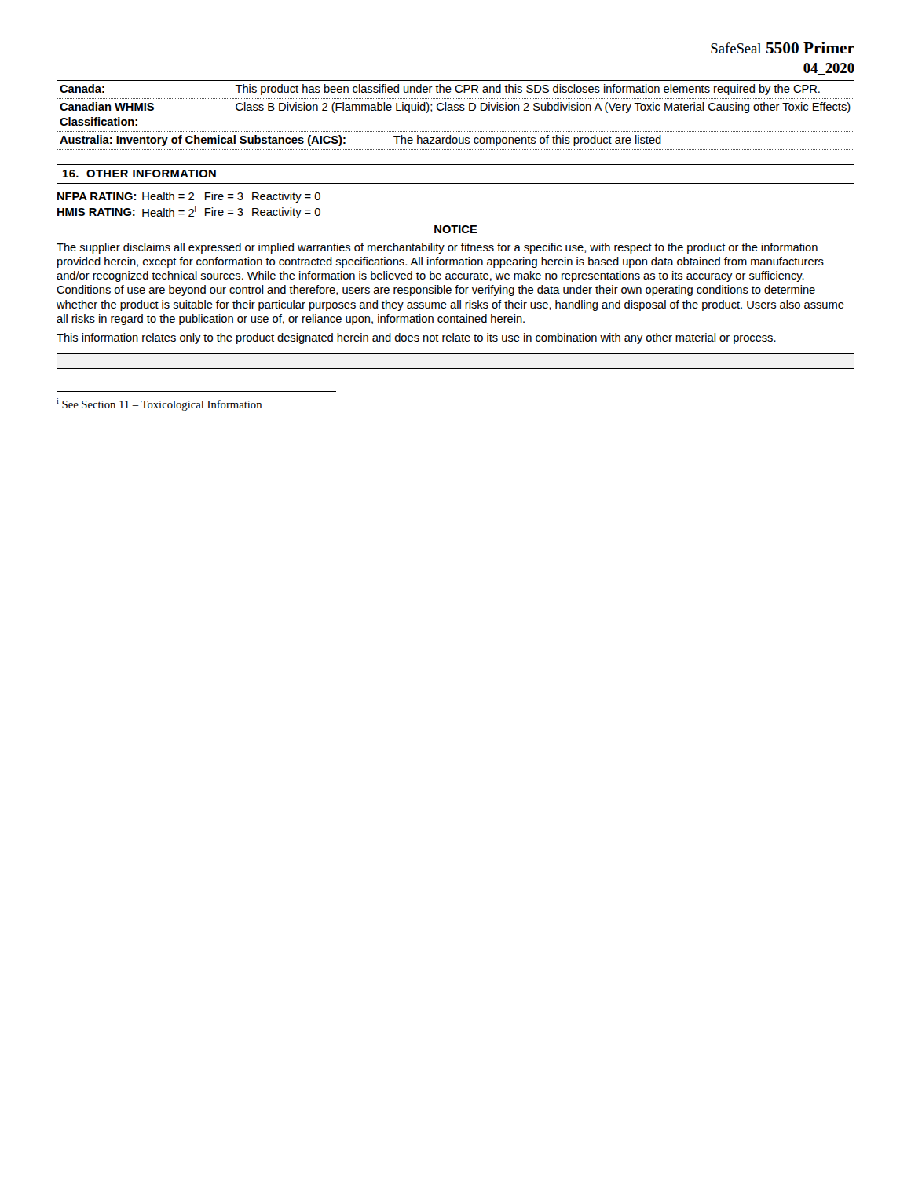SafeSeal 5500 Primer 04_2020
| Canada: | This product has been classified under the CPR and this SDS discloses information elements required by the CPR. |
| Canadian WHMIS Classification: | Class B Division 2 (Flammable Liquid); Class D Division 2 Subdivision A (Very Toxic Material Causing other Toxic Effects) |
| Australia: Inventory of Chemical Substances (AICS): The hazardous components of this product are listed |
16. OTHER INFORMATION
| NFPA RATING: | Health = 2 | Fire = 3 | Reactivity = 0 |
| HMIS RATING: | Health = 2 i | Fire = 3 | Reactivity = 0 |
NOTICE
The supplier disclaims all expressed or implied warranties of merchantability or fitness for a specific use, with respect to the product or the information provided herein, except for conformation to contracted specifications. All information appearing herein is based upon data obtained from manufacturers and/or recognized technical sources. While the information is believed to be accurate, we make no representations as to its accuracy or sufficiency. Conditions of use are beyond our control and therefore, users are responsible for verifying the data under their own operating conditions to determine whether the product is suitable for their particular purposes and they assume all risks of their use, handling and disposal of the product. Users also assume all risks in regard to the publication or use of, or reliance upon, information contained herein.
This information relates only to the product designated herein and does not relate to its use in combination with any other material or process.
i See Section 11 – Toxicological Information